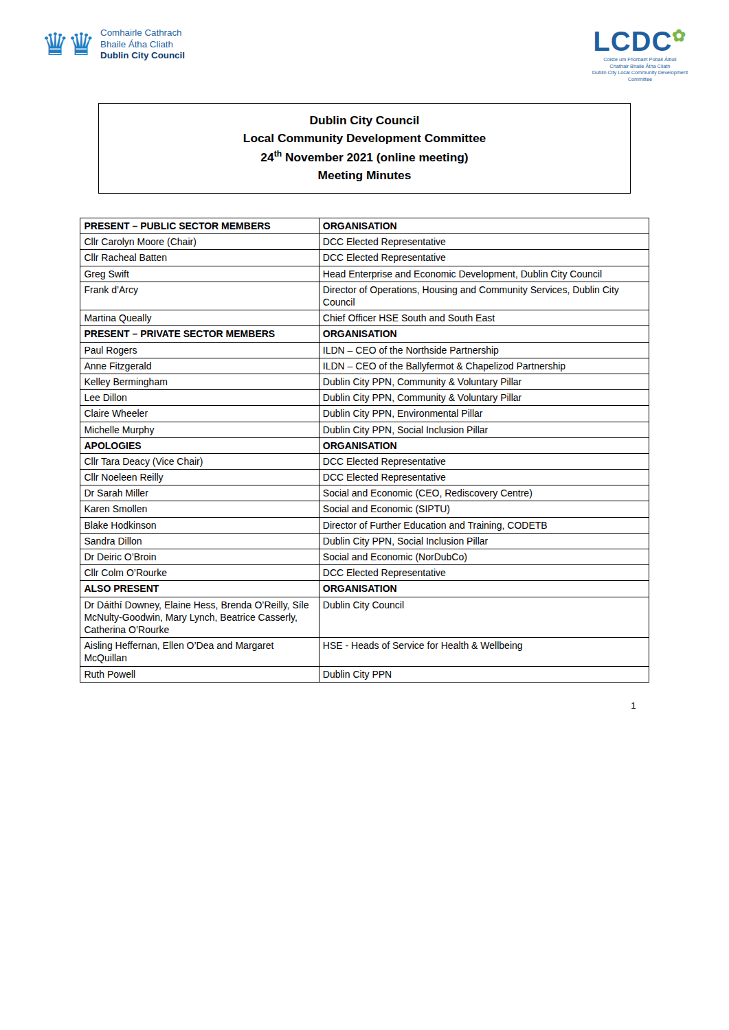♛♛
Comhairle Cathrach
Bhaile Átha Cliath
Dublin City Council
LCDC✿
Coiste um Fhorbairt Pobail Áitiúil
Chathair Bhaile Átha Cliath
Dublin City Local Community Development
Committee
Dublin City Council
Local Community Development Committee
24th November 2021 (online meeting)
Meeting Minutes
| PRESENT – PUBLIC SECTOR MEMBERS | ORGANISATION |
| --- | --- |
| Cllr Carolyn Moore (Chair) | DCC Elected Representative |
| Cllr Racheal Batten | DCC Elected Representative |
| Greg Swift | Head Enterprise and Economic Development, Dublin City Council |
| Frank d’Arcy | Director of Operations, Housing and Community Services, Dublin City Council |
| Martina Queally | Chief Officer HSE South and South East |
| PRESENT – PRIVATE SECTOR MEMBERS | ORGANISATION |
| Paul Rogers | ILDN – CEO of the Northside Partnership |
| Anne Fitzgerald | ILDN – CEO of the Ballyfermot & Chapelizod Partnership |
| Kelley Bermingham | Dublin City PPN, Community & Voluntary Pillar |
| Lee Dillon | Dublin City PPN, Community & Voluntary Pillar |
| Claire Wheeler | Dublin City PPN, Environmental Pillar |
| Michelle Murphy | Dublin City PPN, Social Inclusion Pillar |
| APOLOGIES | ORGANISATION |
| Cllr Tara Deacy (Vice Chair) | DCC Elected Representative |
| Cllr Noeleen Reilly | DCC Elected Representative |
| Dr Sarah Miller | Social and Economic (CEO, Rediscovery Centre) |
| Karen Smollen | Social and Economic (SIPTU) |
| Blake Hodkinson | Director of Further Education and Training, CODETB |
| Sandra Dillon | Dublin City PPN, Social Inclusion Pillar |
| Dr Deiric O’Broin | Social and Economic (NorDubCo) |
| Cllr Colm O’Rourke | DCC Elected Representative |
| ALSO PRESENT | ORGANISATION |
| Dr Dáithí Downey, Elaine Hess, Brenda O’Reilly, Síle McNulty-Goodwin, Mary Lynch, Beatrice Casserly, Catherina O’Rourke | Dublin City Council |
| Aisling Heffernan, Ellen O’Dea and Margaret McQuillan | HSE - Heads of Service for Health & Wellbeing |
| Ruth Powell | Dublin City PPN |
1